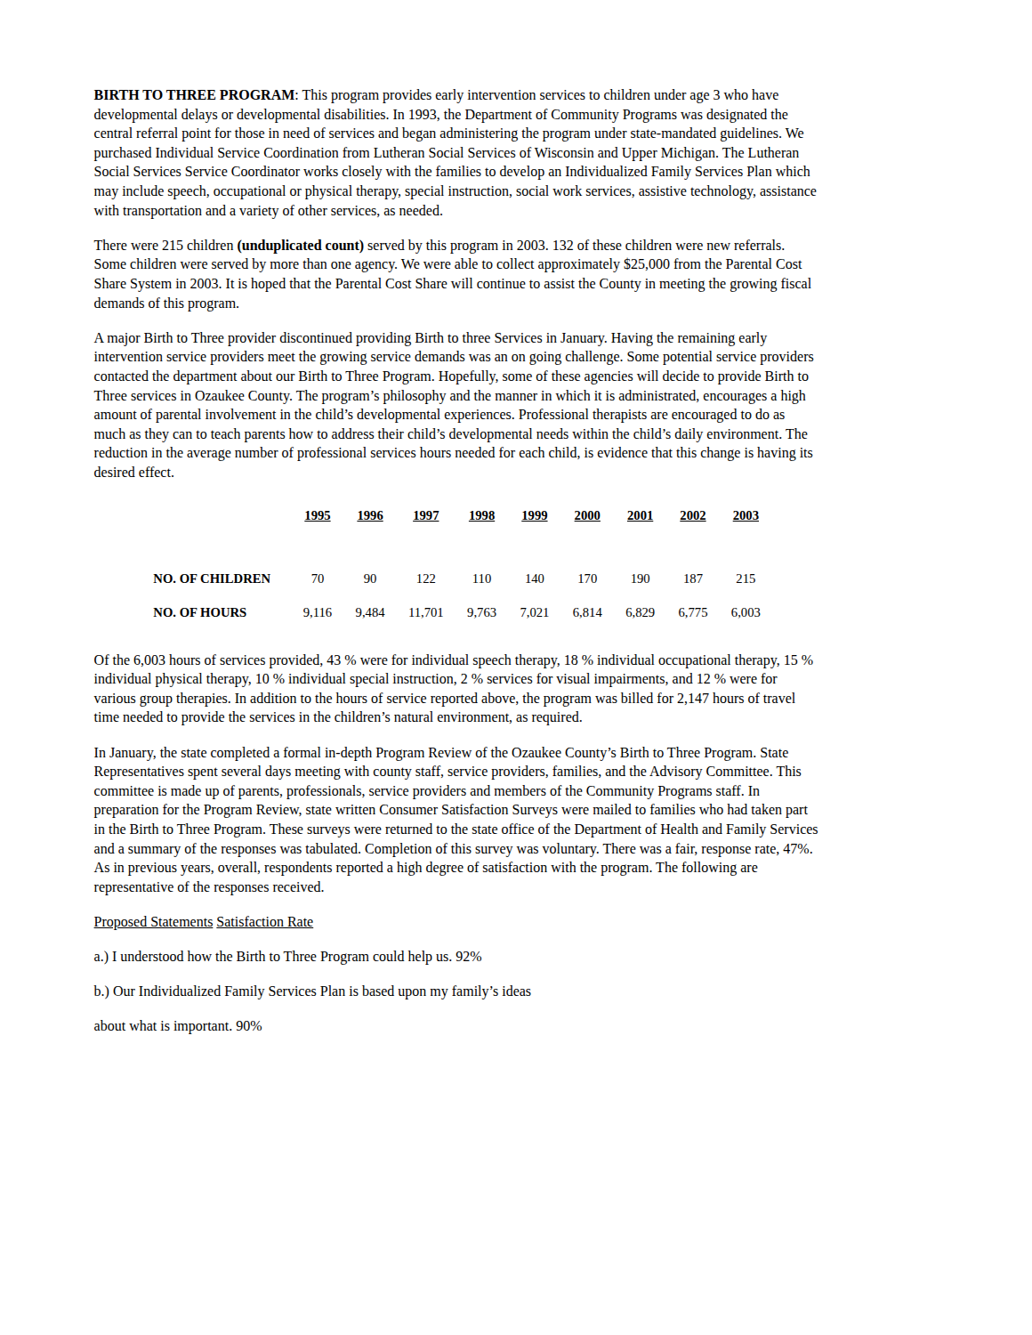BIRTH TO THREE PROGRAM: This program provides early intervention services to children under age 3 who have developmental delays or developmental disabilities. In 1993, the Department of Community Programs was designated the central referral point for those in need of services and began administering the program under state-mandated guidelines. We purchased Individual Service Coordination from Lutheran Social Services of Wisconsin and Upper Michigan. The Lutheran Social Services Service Coordinator works closely with the families to develop an Individualized Family Services Plan which may include speech, occupational or physical therapy, special instruction, social work services, assistive technology, assistance with transportation and a variety of other services, as needed.
There were 215 children (unduplicated count) served by this program in 2003. 132 of these children were new referrals. Some children were served by more than one agency. We were able to collect approximately $25,000 from the Parental Cost Share System in 2003. It is hoped that the Parental Cost Share will continue to assist the County in meeting the growing fiscal demands of this program.
A major Birth to Three provider discontinued providing Birth to three Services in January. Having the remaining early intervention service providers meet the growing service demands was an on going challenge. Some potential service providers contacted the department about our Birth to Three Program. Hopefully, some of these agencies will decide to provide Birth to Three services in Ozaukee County. The program’s philosophy and the manner in which it is administrated, encourages a high amount of parental involvement in the child’s developmental experiences. Professional therapists are encouraged to do as much as they can to teach parents how to address their child’s developmental needs within the child’s daily environment. The reduction in the average number of professional services hours needed for each child, is evidence that this change is having its desired effect.
| | 1995 | 1996 | 1997 | 1998 | 1999 | 2000 | 2001 | 2002 | 2003 |
| --- | --- | --- | --- | --- | --- | --- | --- | --- | --- |
| NO. OF CHILDREN | 70 | 90 | 122 | 110 | 140 | 170 | 190 | 187 | 215 |
| NO. OF HOURS | 9,116 | 9,484 | 11,701 | 9,763 | 7,021 | 6,814 | 6,829 | 6,775 | 6,003 |
Of the 6,003 hours of services provided, 43 % were for individual speech therapy, 18 % individual occupational therapy, 15 % individual physical therapy, 10 % individual special instruction, 2 % services for visual impairments, and 12 % were for various group therapies. In addition to the hours of service reported above, the program was billed for 2,147 hours of travel time needed to provide the services in the children’s natural environment, as required.
In January, the state completed a formal in-depth Program Review of the Ozaukee County’s Birth to Three Program. State Representatives spent several days meeting with county staff, service providers, families, and the Advisory Committee. This committee is made up of parents, professionals, service providers and members of the Community Programs staff. In preparation for the Program Review, state written Consumer Satisfaction Surveys were mailed to families who had taken part in the Birth to Three Program. These surveys were returned to the state office of the Department of Health and Family Services and a summary of the responses was tabulated. Completion of this survey was voluntary. There was a fair, response rate, 47%. As in previous years, overall, respondents reported a high degree of satisfaction with the program. The following are representative of the responses received.
Proposed Statements Satisfaction Rate
a.) I understood how the Birth to Three Program could help us. 92%
b.) Our Individualized Family Services Plan is based upon my family’s ideas
about what is important. 90%